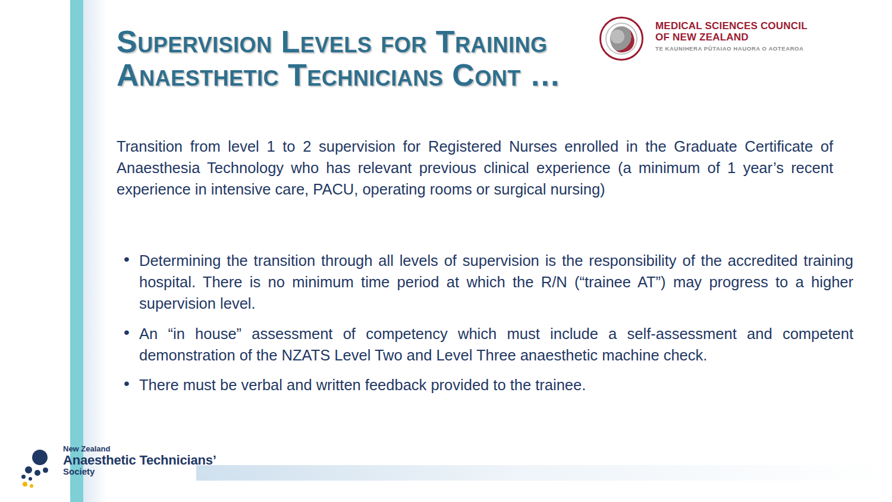MEDICAL SCIENCES COUNCIL
OF NEW ZEALAND
TE KAUNIHERA PŪTAIAO HAUORA O AOTEAROA
Supervision Levels for Training Anaesthetic Technicians Cont …
Transition from level 1 to 2 supervision for Registered Nurses enrolled in the Graduate Certificate of Anaesthesia Technology who has relevant previous clinical experience (a minimum of 1 year’s recent experience in intensive care, PACU, operating rooms or surgical nursing)
Determining the transition through all levels of supervision is the responsibility of the accredited training hospital. There is no minimum time period at which the R/N (“trainee AT”) may progress to a higher supervision level.
An “in house” assessment of competency which must include a self-assessment and competent demonstration of the NZATS Level Two and Level Three anaesthetic machine check.
There must be verbal and written feedback provided to the trainee.
New Zealand
Anaesthetic Technicians’
Society